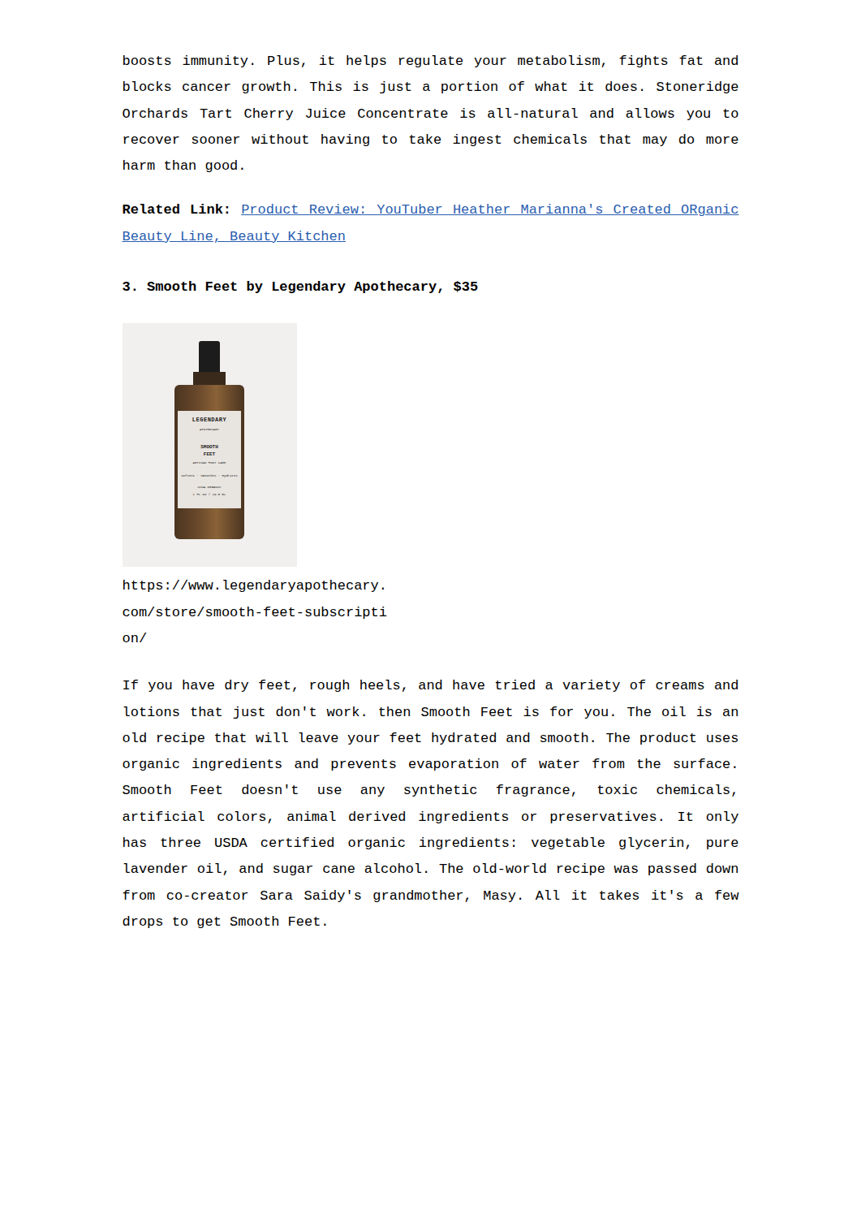boosts immunity. Plus, it helps regulate your metabolism, fights fat and blocks cancer growth. This is just a portion of what it does. Stoneridge Orchards Tart Cherry Juice Concentrate is all-natural and allows you to recover sooner without having to take ingest chemicals that may do more harm than good.
Related Link: Product Review: YouTuber Heather Marianna's Created ORganic Beauty Line, Beauty Kitchen
3. Smooth Feet by Legendary Apothecary, $35
LEGENDARY
APOTHECARY
SMOOTH
FEET
ARTISAN FOOT CARE
Softens · Smoothes · Hydrates
USDA ORGANIC
1 FL OZ / 29.5 mL
https://www.legendaryapothecary.com/store/smooth-feet-subscription/
If you have dry feet, rough heels, and have tried a variety of creams and lotions that just don't work. then Smooth Feet is for you. The oil is an old recipe that will leave your feet hydrated and smooth. The product uses organic ingredients and prevents evaporation of water from the surface. Smooth Feet doesn't use any synthetic fragrance, toxic chemicals, artificial colors, animal derived ingredients or preservatives. It only has three USDA certified organic ingredients: vegetable glycerin, pure lavender oil, and sugar cane alcohol. The old-world recipe was passed down from co-creator Sara Saidy's grandmother, Masy. All it takes it's a few drops to get Smooth Feet.